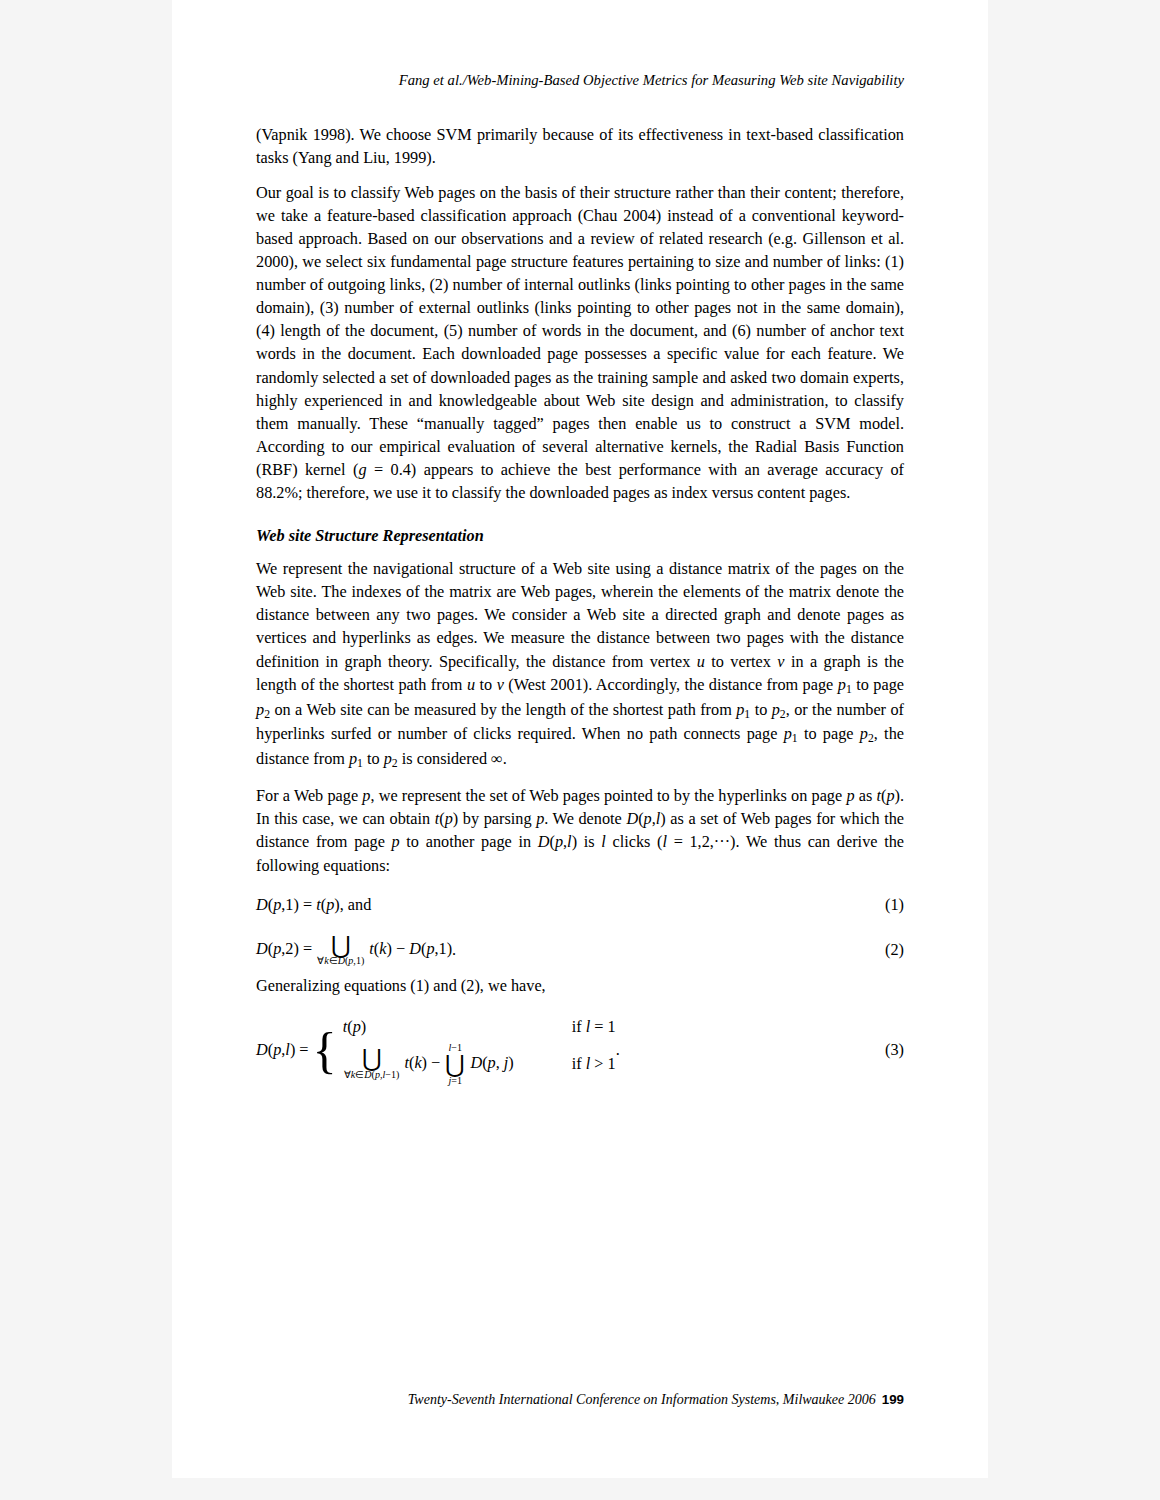Fang et al./Web-Mining-Based Objective Metrics for Measuring Web site Navigability
(Vapnik 1998). We choose SVM primarily because of its effectiveness in text-based classification tasks (Yang and Liu, 1999).
Our goal is to classify Web pages on the basis of their structure rather than their content; therefore, we take a feature-based classification approach (Chau 2004) instead of a conventional keyword-based approach. Based on our observations and a review of related research (e.g. Gillenson et al. 2000), we select six fundamental page structure features pertaining to size and number of links: (1) number of outgoing links, (2) number of internal outlinks (links pointing to other pages in the same domain), (3) number of external outlinks (links pointing to other pages not in the same domain), (4) length of the document, (5) number of words in the document, and (6) number of anchor text words in the document. Each downloaded page possesses a specific value for each feature. We randomly selected a set of downloaded pages as the training sample and asked two domain experts, highly experienced in and knowledgeable about Web site design and administration, to classify them manually. These “manually tagged” pages then enable us to construct a SVM model. According to our empirical evaluation of several alternative kernels, the Radial Basis Function (RBF) kernel (g = 0.4) appears to achieve the best performance with an average accuracy of 88.2%; therefore, we use it to classify the downloaded pages as index versus content pages.
Web site Structure Representation
We represent the navigational structure of a Web site using a distance matrix of the pages on the Web site. The indexes of the matrix are Web pages, wherein the elements of the matrix denote the distance between any two pages. We consider a Web site a directed graph and denote pages as vertices and hyperlinks as edges. We measure the distance between two pages with the distance definition in graph theory. Specifically, the distance from vertex u to vertex v in a graph is the length of the shortest path from u to v (West 2001). Accordingly, the distance from page p 1 to page p 2 on a Web site can be measured by the length of the shortest path from p 1 to p 2, or the number of hyperlinks surfed or number of clicks required. When no path connects page p 1 to page p 2, the distance from p 1 to p 2 is considered ∞.
For a Web page p, we represent the set of Web pages pointed to by the hyperlinks on page p as t(p). In this case, we can obtain t(p) by parsing p. We denote D(p,l) as a set of Web pages for which the distance from page p to another page in D(p,l) is l clicks (l = 1,2,···). We thus can derive the following equations:
| D ( p ,1) = t ( p ) , and | (1) |
| D ( p ,2) = ⋃ ∀ k ∈ D ( p ,1) t ( k ) − D ( p ,1) . | (2) |
Generalizing equations (1) and (2), we have,
| D ( p , l ) = { / t ( p ) / if l = 1 / / ⋃ ∀ k ∈ D ( p , l −1) t ( k ) − l −1 ⋃ j =1 D ( p , j ) / if l > 1 / . | (3) |
Twenty-Seventh International Conference on Information Systems, Milwaukee 2006199